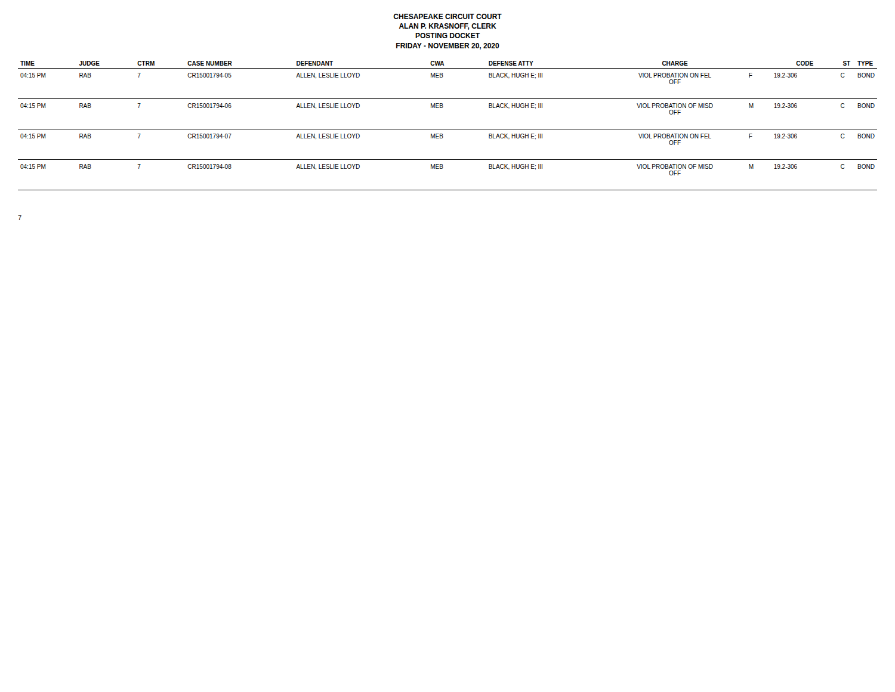CHESAPEAKE CIRCUIT COURT
ALAN P. KRASNOFF, CLERK
POSTING DOCKET
FRIDAY - NOVEMBER 20, 2020
| TIME | JUDGE | CTRM | CASE NUMBER | DEFENDANT | CWA | DEFENSE ATTY | CHARGE | | CODE | ST | TYPE |
| --- | --- | --- | --- | --- | --- | --- | --- | --- | --- | --- | --- |
| 04:15 PM | RAB | 7 | CR15001794-05 | ALLEN, LESLIE LLOYD | MEB | BLACK, HUGH E; III | VIOL PROBATION ON FEL OFF | F | 19.2-306 | C | BOND |
| 04:15 PM | RAB | 7 | CR15001794-06 | ALLEN, LESLIE LLOYD | MEB | BLACK, HUGH E; III | VIOL PROBATION OF MISD OFF | M | 19.2-306 | C | BOND |
| 04:15 PM | RAB | 7 | CR15001794-07 | ALLEN, LESLIE LLOYD | MEB | BLACK, HUGH E; III | VIOL PROBATION ON FEL OFF | F | 19.2-306 | C | BOND |
| 04:15 PM | RAB | 7 | CR15001794-08 | ALLEN, LESLIE LLOYD | MEB | BLACK, HUGH E; III | VIOL PROBATION OF MISD OFF | M | 19.2-306 | C | BOND |
7